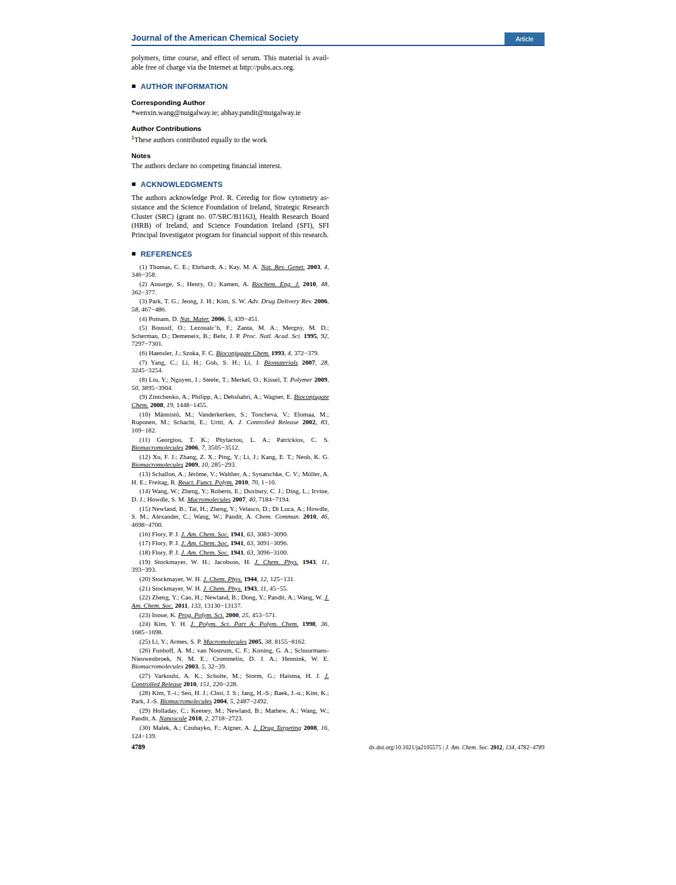Journal of the American Chemical Society
Article
polymers, time course, and effect of serum. This material is available free of charge via the Internet at http://pubs.acs.org.
AUTHOR INFORMATION
Corresponding Author
*wenxin.wang@nuigalway.ie; abhay.pandit@nuigalway.ie
Author Contributions
‡These authors contributed equally to the work
Notes
The authors declare no competing financial interest.
ACKNOWLEDGMENTS
The authors acknowledge Prof. R. Ceredig for flow cytometry assistance and the Science Foundation of Ireland, Strategic Research Cluster (SRC) (grant no. 07/SRC/B1163), Health Research Board (HRB) of Ireland, and Science Foundation Ireland (SFI), SFI Principal Investigator program for financial support of this research.
REFERENCES
(1) Thomas, C. E.; Ehrhardt, A.; Kay, M. A. Nat. Rev. Genet. 2003, 4, 346−358.
(2) Ansorge, S.; Henry, O.; Kamen, A. Biochem. Eng. J. 2010, 48, 362−377.
(3) Park, T. G.; Jeong, J. H.; Kim, S. W. Adv. Drug Delivery Rev. 2006, 58, 467−486.
(4) Putnam, D. Nat. Mater. 2006, 5, 439−451.
(5) Boussif, O.; Lezoualc’h, F.; Zanta, M. A.; Mergny, M. D.; Scherman, D.; Demeneix, B.; Behr, J. P. Proc. Natl. Acad. Sci. 1995, 92, 7297−7301.
(6) Haensler, J.; Szoka, F. C. Bioconjugate Chem. 1993, 4, 372−379.
(7) Yang, C.; Li, H.; Goh, S. H.; Li, J. Biomaterials 2007, 28, 3245−3254.
(8) Liu, Y.; Nguyen, J.; Steele, T.; Merkel, O.; Kissel, T. Polymer 2009, 50, 3895−3904.
(9) Zintchenko, A.; Philipp, A.; Dehshahri, A.; Wagner, E. Bioconjugate Chem. 2008, 19, 1448−1455.
(10) Männistö, M.; Vanderkerken, S.; Toncheva, V.; Elomaa, M.; Ruponen, M.; Schacht, E.; Urtti, A. J. Controlled Release 2002, 83, 169−182.
(11) Georgiou, T. K.; Phylactou, L. A.; Patrickios, C. S. Biomacromolecules 2006, 7, 3505−3512.
(12) Xu, F. J.; Zhang, Z. X.; Ping, Y.; Li, J.; Kang, E. T.; Neoh, K. G. Biomacromolecules 2009, 10, 285−293.
(13) Schallon, A.; Jérôme, V.; Walther, A.; Synatschke, C. V.; Müller, A. H. E.; Freitag, R. React. Funct. Polym. 2010, 70, 1−10.
(14) Wang, W.; Zheng, Y.; Roberts, E.; Duxbury, C. J.; Ding, L.; Irvine, D. J.; Howdle, S. M. Macromolecules 2007, 40, 7184−7194.
(15) Newland, B.; Tai, H.; Zheng, Y.; Velasco, D.; Di Luca, A.; Howdle, S. M.; Alexander, C.; Wang, W.; Pandit, A. Chem. Commun. 2010, 46, 4698−4700.
(16) Flory, P. J. J. Am. Chem. Soc. 1941, 63, 3083−3090.
(17) Flory, P. J. J. Am. Chem. Soc. 1941, 63, 3091−3096.
(18) Flory, P. J. J. Am. Chem. Soc. 1941, 63, 3096−3100.
(19) Stockmayer, W. H.; Jacobson, H. J. Chem. Phys. 1943, 11, 393−393.
(20) Stockmayer, W. H. J. Chem. Phys. 1944, 12, 125−131.
(21) Stockmayer, W. H. J. Chem. Phys. 1943, 11, 45−55.
(22) Zheng, Y.; Cao, H.; Newland, B.; Dong, Y.; Pandit, A.; Wang, W. J. Am. Chem. Soc. 2011, 133, 13130−13137.
(23) Inoue, K. Prog. Polym. Sci. 2000, 25, 453−571.
(24) Kim, Y. H. J. Polym. Sci. Part A: Polym. Chem. 1998, 36, 1685−1698.
(25) Li, Y.; Armes, S. P. Macromolecules 2005, 38, 8155−8162.
(26) Funhoff, A. M.; van Nostrum, C. F.; Koning, G. A.; Schuurmans-Nieuwenbroek, N. M. E.; Crommelin, D. J. A.; Hennink, W. E. Biomacromolecules 2003, 5, 32−39.
(27) Varkouhi, A. K.; Scholte, M.; Storm, G.; Haisma, H. J. J. Controlled Release 2010, 151, 220−228.
(28) Kim, T.-i.; Seo, H. J.; Choi, J. S.; Jang, H.-S.; Baek, J.-u.; Kim, K.; Park, J.-S. Biomacromolecules 2004, 5, 2487−2492.
(29) Holladay, C.; Keeney, M.; Newland, B.; Mathew, A.; Wang, W.; Pandit, A. Nanoscale 2010, 2, 2718−2723.
(30) Malek, A.; Czubayko, F.; Aigner, A. J. Drug Targeting 2008, 16, 124−139.
4789
dx.doi.org/10.1021/ja2105575 | J. Am. Chem. Soc. 2012, 134, 4782−4789